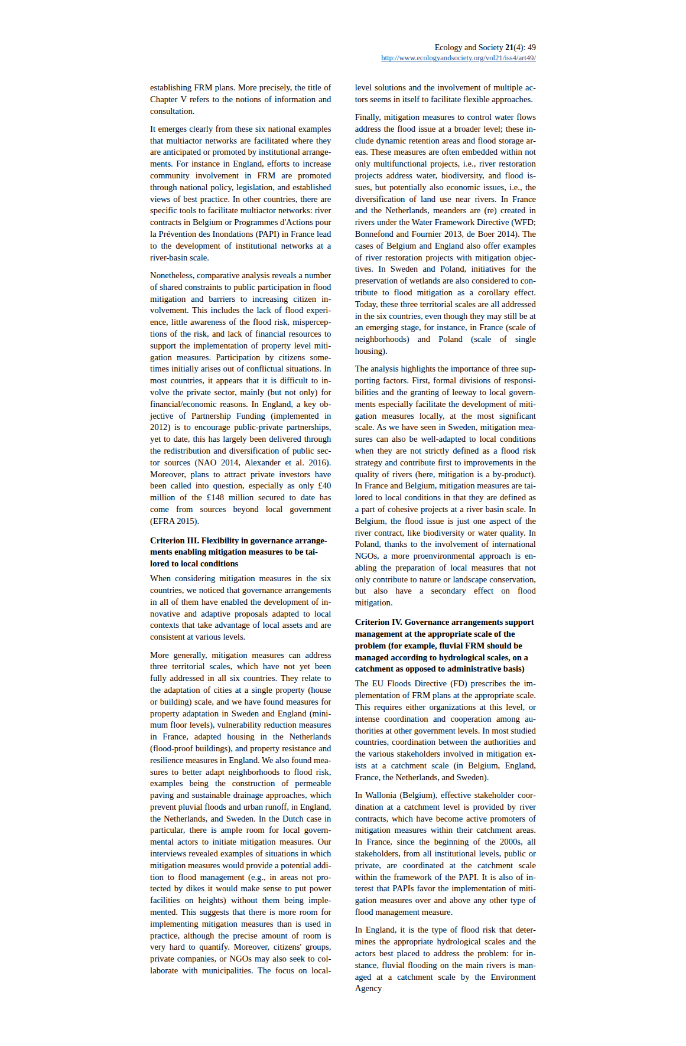Ecology and Society 21(4): 49
http://www.ecologyandsociety.org/vol21/iss4/art49/
establishing FRM plans. More precisely, the title of Chapter V refers to the notions of information and consultation.
It emerges clearly from these six national examples that multiactor networks are facilitated where they are anticipated or promoted by institutional arrangements. For instance in England, efforts to increase community involvement in FRM are promoted through national policy, legislation, and established views of best practice. In other countries, there are specific tools to facilitate multiactor networks: river contracts in Belgium or Programmes d'Actions pour la Prévention des Inondations (PAPI) in France lead to the development of institutional networks at a river-basin scale.
Nonetheless, comparative analysis reveals a number of shared constraints to public participation in flood mitigation and barriers to increasing citizen involvement. This includes the lack of flood experience, little awareness of the flood risk, misperceptions of the risk, and lack of financial resources to support the implementation of property level mitigation measures. Participation by citizens sometimes initially arises out of conflictual situations. In most countries, it appears that it is difficult to involve the private sector, mainly (but not only) for financial/economic reasons. In England, a key objective of Partnership Funding (implemented in 2012) is to encourage public-private partnerships, yet to date, this has largely been delivered through the redistribution and diversification of public sector sources (NAO 2014, Alexander et al. 2016). Moreover, plans to attract private investors have been called into question, especially as only £40 million of the £148 million secured to date has come from sources beyond local government (EFRA 2015).
Criterion III. Flexibility in governance arrangements enabling mitigation measures to be tailored to local conditions
When considering mitigation measures in the six countries, we noticed that governance arrangements in all of them have enabled the development of innovative and adaptive proposals adapted to local contexts that take advantage of local assets and are consistent at various levels.
More generally, mitigation measures can address three territorial scales, which have not yet been fully addressed in all six countries. They relate to the adaptation of cities at a single property (house or building) scale, and we have found measures for property adaptation in Sweden and England (minimum floor levels), vulnerability reduction measures in France, adapted housing in the Netherlands (flood-proof buildings), and property resistance and resilience measures in England. We also found measures to better adapt neighborhoods to flood risk, examples being the construction of permeable paving and sustainable drainage approaches, which prevent pluvial floods and urban runoff, in England, the Netherlands, and Sweden. In the Dutch case in particular, there is ample room for local governmental actors to initiate mitigation measures. Our interviews revealed examples of situations in which mitigation measures would provide a potential addition to flood management (e.g., in areas not protected by dikes it would make sense to put power facilities on heights) without them being implemented. This suggests that there is more room for implementing mitigation measures than is used in practice, although the precise amount of room is very hard to quantify. Moreover, citizens' groups, private companies, or NGOs may also seek to collaborate with municipalities. The focus on local-level solutions and the involvement of multiple actors seems in itself to facilitate flexible approaches.
Finally, mitigation measures to control water flows address the flood issue at a broader level; these include dynamic retention areas and flood storage areas. These measures are often embedded within not only multifunctional projects, i.e., river restoration projects address water, biodiversity, and flood issues, but potentially also economic issues, i.e., the diversification of land use near rivers. In France and the Netherlands, meanders are (re) created in rivers under the Water Framework Directive (WFD; Bonnefond and Fournier 2013, de Boer 2014). The cases of Belgium and England also offer examples of river restoration projects with mitigation objectives. In Sweden and Poland, initiatives for the preservation of wetlands are also considered to contribute to flood mitigation as a corollary effect. Today, these three territorial scales are all addressed in the six countries, even though they may still be at an emerging stage, for instance, in France (scale of neighborhoods) and Poland (scale of single housing).
The analysis highlights the importance of three supporting factors. First, formal divisions of responsibilities and the granting of leeway to local governments especially facilitate the development of mitigation measures locally, at the most significant scale. As we have seen in Sweden, mitigation measures can also be well-adapted to local conditions when they are not strictly defined as a flood risk strategy and contribute first to improvements in the quality of rivers (here, mitigation is a by-product). In France and Belgium, mitigation measures are tailored to local conditions in that they are defined as a part of cohesive projects at a river basin scale. In Belgium, the flood issue is just one aspect of the river contract, like biodiversity or water quality. In Poland, thanks to the involvement of international NGOs, a more proenvironmental approach is enabling the preparation of local measures that not only contribute to nature or landscape conservation, but also have a secondary effect on flood mitigation.
Criterion IV. Governance arrangements support management at the appropriate scale of the problem (for example, fluvial FRM should be managed according to hydrological scales, on a catchment as opposed to administrative basis)
The EU Floods Directive (FD) prescribes the implementation of FRM plans at the appropriate scale. This requires either organizations at this level, or intense coordination and cooperation among authorities at other government levels. In most studied countries, coordination between the authorities and the various stakeholders involved in mitigation exists at a catchment scale (in Belgium, England, France, the Netherlands, and Sweden).
In Wallonia (Belgium), effective stakeholder coordination at a catchment level is provided by river contracts, which have become active promoters of mitigation measures within their catchment areas. In France, since the beginning of the 2000s, all stakeholders, from all institutional levels, public or private, are coordinated at the catchment scale within the framework of the PAPI. It is also of interest that PAPIs favor the implementation of mitigation measures over and above any other type of flood management measure.
In England, it is the type of flood risk that determines the appropriate hydrological scales and the actors best placed to address the problem: for instance, fluvial flooding on the main rivers is managed at a catchment scale by the Environment Agency